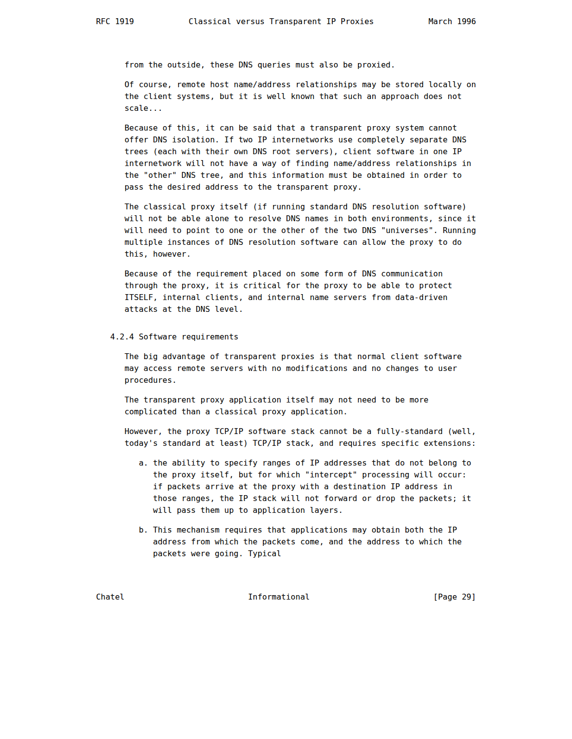RFC 1919 Classical versus Transparent IP Proxies March 1996
from the outside, these DNS queries must also be proxied.
Of course, remote host name/address relationships may be stored locally on the client systems, but it is well known that such an approach does not scale...
Because of this, it can be said that a transparent proxy system cannot offer DNS isolation. If two IP internetworks use completely separate DNS trees (each with their own DNS root servers), client software in one IP internetwork will not have a way of finding name/address relationships in the "other" DNS tree, and this information must be obtained in order to pass the desired address to the transparent proxy.
The classical proxy itself (if running standard DNS resolution software) will not be able alone to resolve DNS names in both environments, since it will need to point to one or the other of the two DNS "universes". Running multiple instances of DNS resolution software can allow the proxy to do this, however.
Because of the requirement placed on some form of DNS communication through the proxy, it is critical for the proxy to be able to protect ITSELF, internal clients, and internal name servers from data-driven attacks at the DNS level.
4.2.4 Software requirements
The big advantage of transparent proxies is that normal client software may access remote servers with no modifications and no changes to user procedures.
The transparent proxy application itself may not need to be more complicated than a classical proxy application.
However, the proxy TCP/IP software stack cannot be a fully-standard (well, today's standard at least) TCP/IP stack, and requires specific extensions:
the ability to specify ranges of IP addresses that do not belong to the proxy itself, but for which "intercept" processing will occur: if packets arrive at the proxy with a destination IP address in those ranges, the IP stack will not forward or drop the packets; it will pass them up to application layers.
This mechanism requires that applications may obtain both the IP address from which the packets come, and the address to which the packets were going. Typical
Chatel Informational [Page 29]